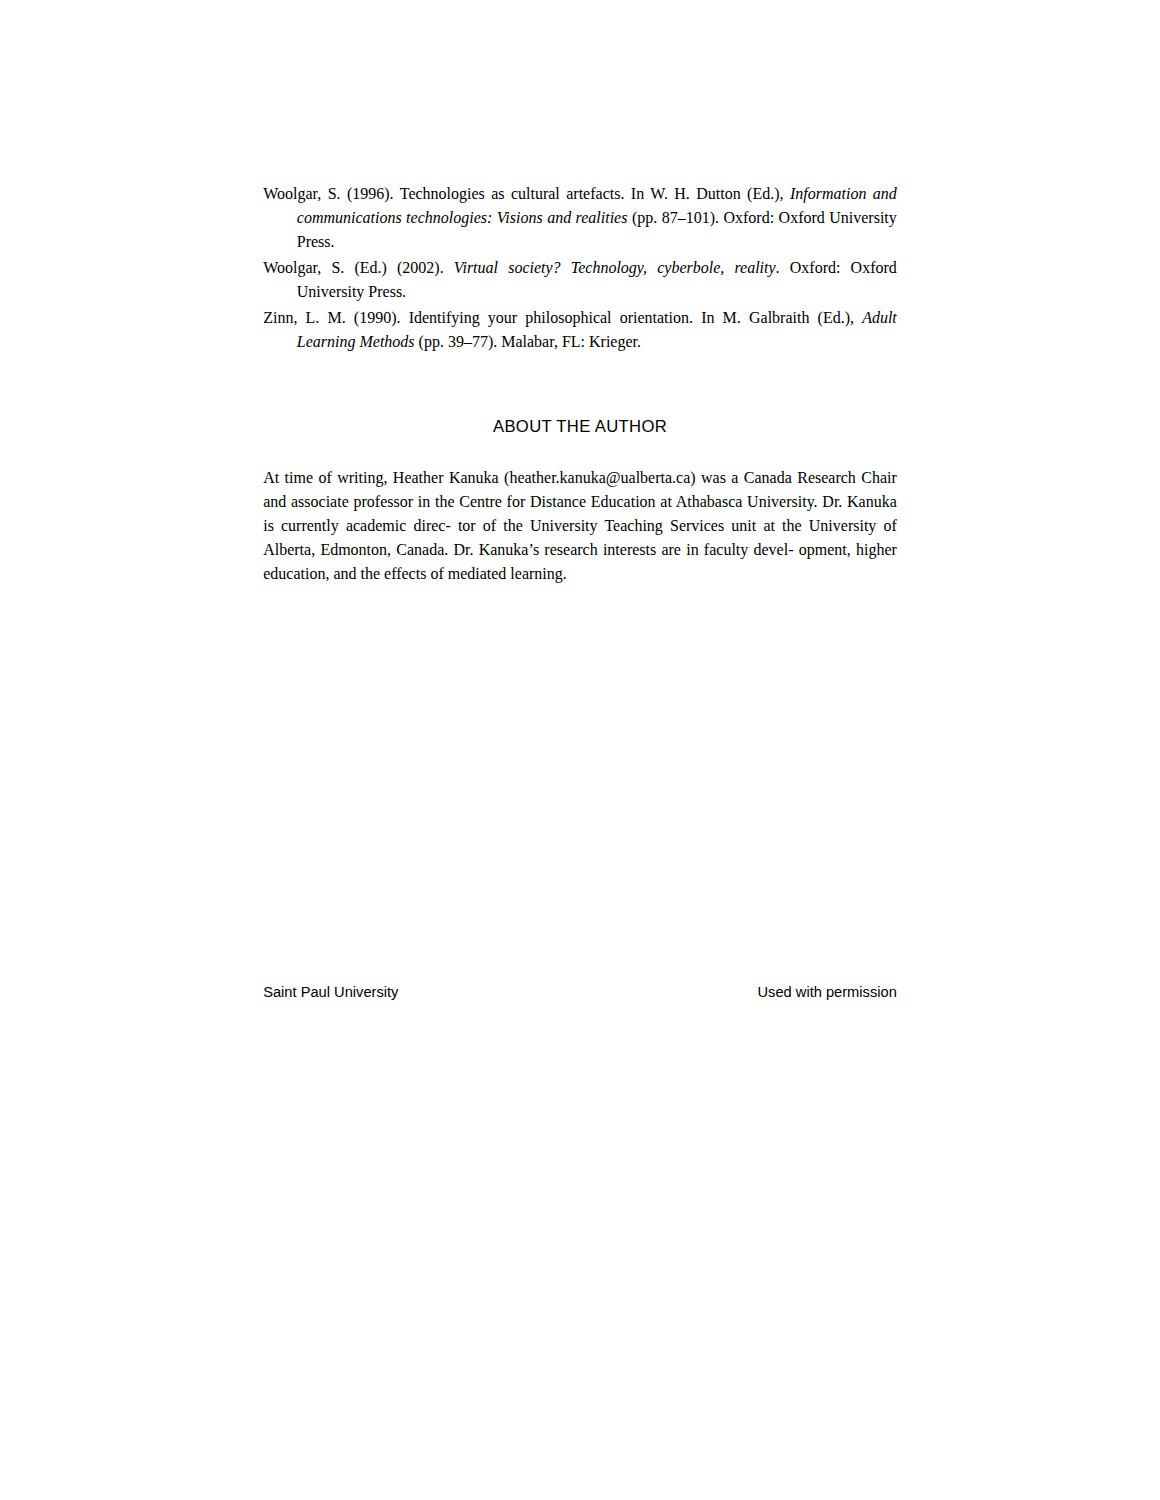Woolgar, S. (1996). Technologies as cultural artefacts. In W. H. Dutton (Ed.), Information and communications technologies: Visions and realities (pp. 87–101). Oxford: Oxford University Press.
Woolgar, S. (Ed.) (2002). Virtual society? Technology, cyberbole, reality. Oxford: Oxford University Press.
Zinn, L. M. (1990). Identifying your philosophical orientation. In M. Galbraith (Ed.), Adult Learning Methods (pp. 39–77). Malabar, FL: Krieger.
ABOUT THE AUTHOR
At time of writing, Heather Kanuka (heather.kanuka@ualberta.ca) was a Canada Research Chair and associate professor in the Centre for Distance Education at Athabasca University. Dr. Kanuka is currently academic direc- tor of the University Teaching Services unit at the University of Alberta, Edmonton, Canada. Dr. Kanuka’s research interests are in faculty devel- opment, higher education, and the effects of mediated learning.
Saint Paul University Used with permission